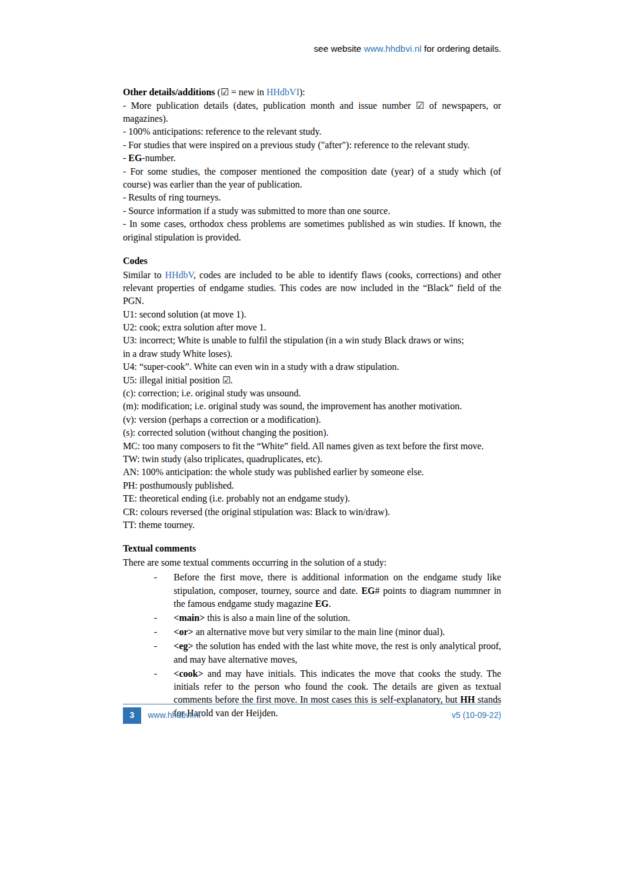see website www.hhdbvi.nl for ordering details.
Other details/additions (☑ = new in HHdbVI):
- More publication details (dates, publication month and issue number ☑ of newspapers, or magazines).
- 100% anticipations: reference to the relevant study.
- For studies that were inspired on a previous study ("after"): reference to the relevant study.
- EG-number.
- For some studies, the composer mentioned the composition date (year) of a study which (of course) was earlier than the year of publication.
- Results of ring tourneys.
- Source information if a study was submitted to more than one source.
- In some cases, orthodox chess problems are sometimes published as win studies. If known, the original stipulation is provided.
Codes
Similar to HHdbV, codes are included to be able to identify flaws (cooks, corrections) and other relevant properties of endgame studies. This codes are now included in the “Black” field of the PGN.
U1: second solution (at move 1).
U2: cook; extra solution after move 1.
U3: incorrect; White is unable to fulfil the stipulation (in a win study Black draws or wins;
in a draw study White loses).
U4: “super-cook”. White can even win in a study with a draw stipulation.
U5: illegal initial position ☑.
(c): correction; i.e. original study was unsound.
(m): modification; i.e. original study was sound, the improvement has another motivation.
(v): version (perhaps a correction or a modification).
(s): corrected solution (without changing the position).
MC: too many composers to fit the “White” field. All names given as text before the first move.
TW: twin study (also triplicates, quadruplicates, etc).
AN: 100% anticipation: the whole study was published earlier by someone else.
PH: posthumously published.
TE: theoretical ending (i.e. probably not an endgame study).
CR: colours reversed (the original stipulation was: Black to win/draw).
TT: theme tourney.
Textual comments
There are some textual comments occurring in the solution of a study:
Before the first move, there is additional information on the endgame study like stipulation, composer, tourney, source and date. EG# points to diagram nummner in the famous endgame study magazine EG.
<main> this is also a main line of the solution.
<or> an alternative move but very similar to the main line (minor dual).
<eg> the solution has ended with the last white move, the rest is only analytical proof, and may have alternative moves,
<cook> and may have initials. This indicates the move that cooks the study. The initials refer to the person who found the cook. The details are given as textual comments before the first move. In most cases this is self-explanatory, but HH stands for Harold van der Heijden.
3 www.hhdbvi.nl v5 (10-09-22)